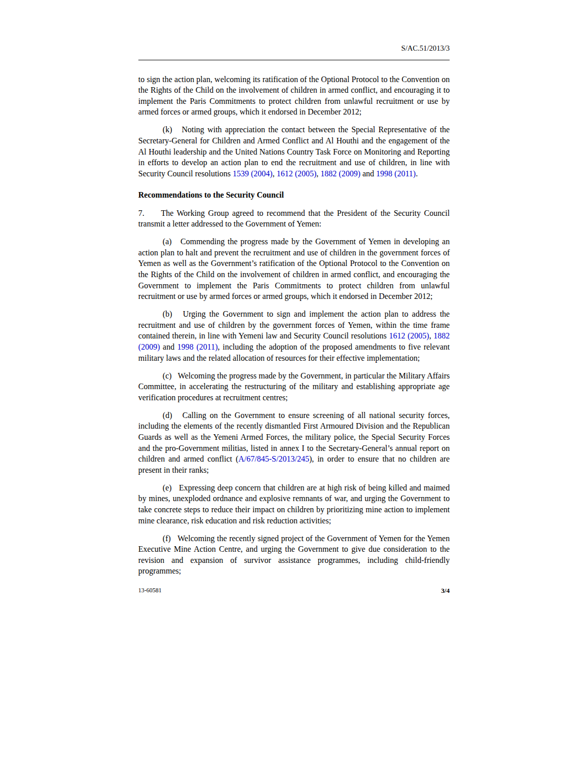S/AC.51/2013/3
to sign the action plan, welcoming its ratification of the Optional Protocol to the Convention on the Rights of the Child on the involvement of children in armed conflict, and encouraging it to implement the Paris Commitments to protect children from unlawful recruitment or use by armed forces or armed groups, which it endorsed in December 2012;
(k) Noting with appreciation the contact between the Special Representative of the Secretary-General for Children and Armed Conflict and Al Houthi and the engagement of the Al Houthi leadership and the United Nations Country Task Force on Monitoring and Reporting in efforts to develop an action plan to end the recruitment and use of children, in line with Security Council resolutions 1539 (2004), 1612 (2005), 1882 (2009) and 1998 (2011).
Recommendations to the Security Council
7. The Working Group agreed to recommend that the President of the Security Council transmit a letter addressed to the Government of Yemen:
(a) Commending the progress made by the Government of Yemen in developing an action plan to halt and prevent the recruitment and use of children in the government forces of Yemen as well as the Government’s ratification of the Optional Protocol to the Convention on the Rights of the Child on the involvement of children in armed conflict, and encouraging the Government to implement the Paris Commitments to protect children from unlawful recruitment or use by armed forces or armed groups, which it endorsed in December 2012;
(b) Urging the Government to sign and implement the action plan to address the recruitment and use of children by the government forces of Yemen, within the time frame contained therein, in line with Yemeni law and Security Council resolutions 1612 (2005), 1882 (2009) and 1998 (2011), including the adoption of the proposed amendments to five relevant military laws and the related allocation of resources for their effective implementation;
(c) Welcoming the progress made by the Government, in particular the Military Affairs Committee, in accelerating the restructuring of the military and establishing appropriate age verification procedures at recruitment centres;
(d) Calling on the Government to ensure screening of all national security forces, including the elements of the recently dismantled First Armoured Division and the Republican Guards as well as the Yemeni Armed Forces, the military police, the Special Security Forces and the pro-Government militias, listed in annex I to the Secretary-General’s annual report on children and armed conflict (A/67/845-S/2013/245), in order to ensure that no children are present in their ranks;
(e) Expressing deep concern that children are at high risk of being killed and maimed by mines, unexploded ordnance and explosive remnants of war, and urging the Government to take concrete steps to reduce their impact on children by prioritizing mine action to implement mine clearance, risk education and risk reduction activities;
(f) Welcoming the recently signed project of the Government of Yemen for the Yemen Executive Mine Action Centre, and urging the Government to give due consideration to the revision and expansion of survivor assistance programmes, including child-friendly programmes;
13-60581 3/4